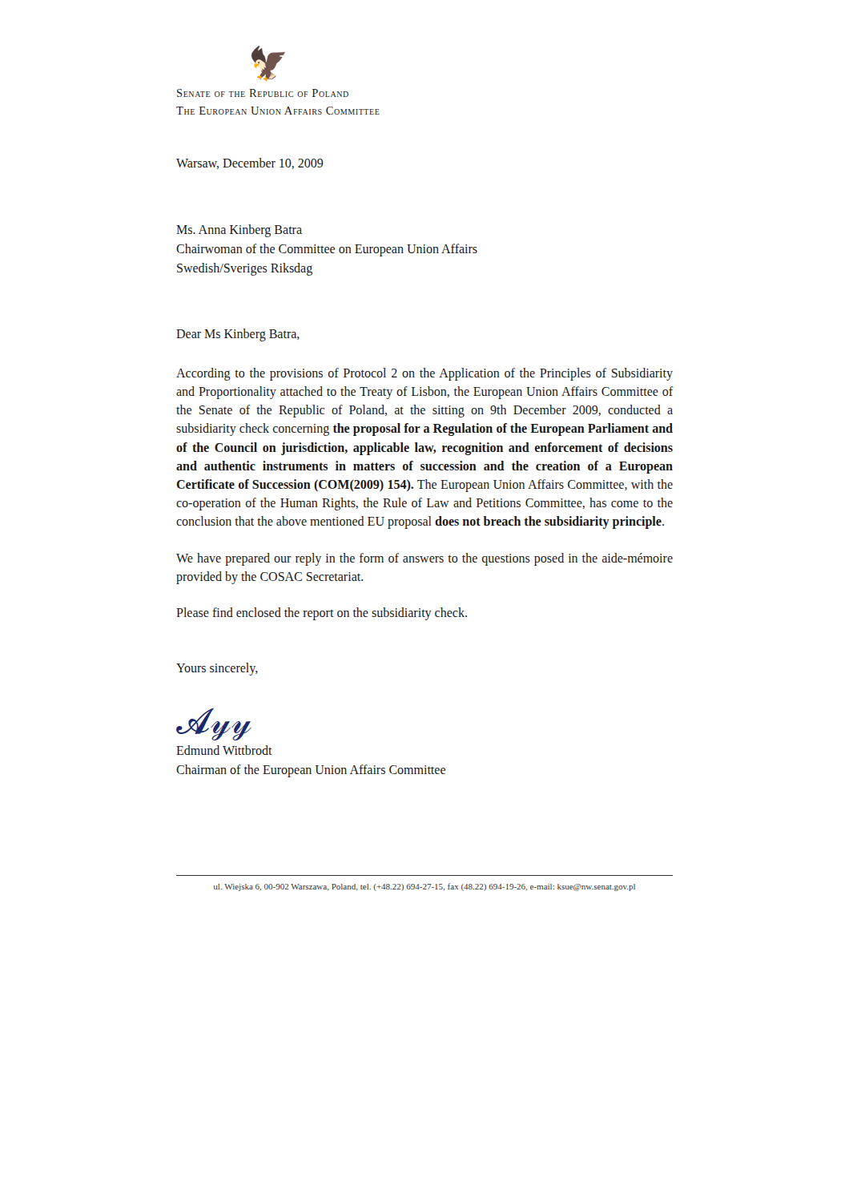🦅
Senate of the Republic of Poland
The European Union Affairs Committee
Warsaw, December 10, 2009
Ms. Anna Kinberg Batra
Chairwoman of the Committee on European Union Affairs
Swedish/Sveriges Riksdag
Dear Ms Kinberg Batra,
According to the provisions of Protocol 2 on the Application of the Principles of Subsidiarity and Proportionality attached to the Treaty of Lisbon, the European Union Affairs Committee of the Senate of the Republic of Poland, at the sitting on 9th December 2009, conducted a subsidiarity check concerning the proposal for a Regulation of the European Parliament and of the Council on jurisdiction, applicable law, recognition and enforcement of decisions and authentic instruments in matters of succession and the creation of a European Certificate of Succession (COM(2009) 154). The European Union Affairs Committee, with the co-operation of the Human Rights, the Rule of Law and Petitions Committee, has come to the conclusion that the above mentioned EU proposal does not breach the subsidiarity principle.
We have prepared our reply in the form of answers to the questions posed in the aide-mémoire provided by the COSAC Secretariat.
Please find enclosed the report on the subsidiarity check.
Yours sincerely,
𝓐𝓎𝓎
Edmund Wittbrodt
Chairman of the European Union Affairs Committee
ul. Wiejska 6, 00-902 Warszawa, Poland, tel. (+48.22) 694-27-15, fax (48.22) 694-19-26, e-mail: ksue@nw.senat.gov.pl